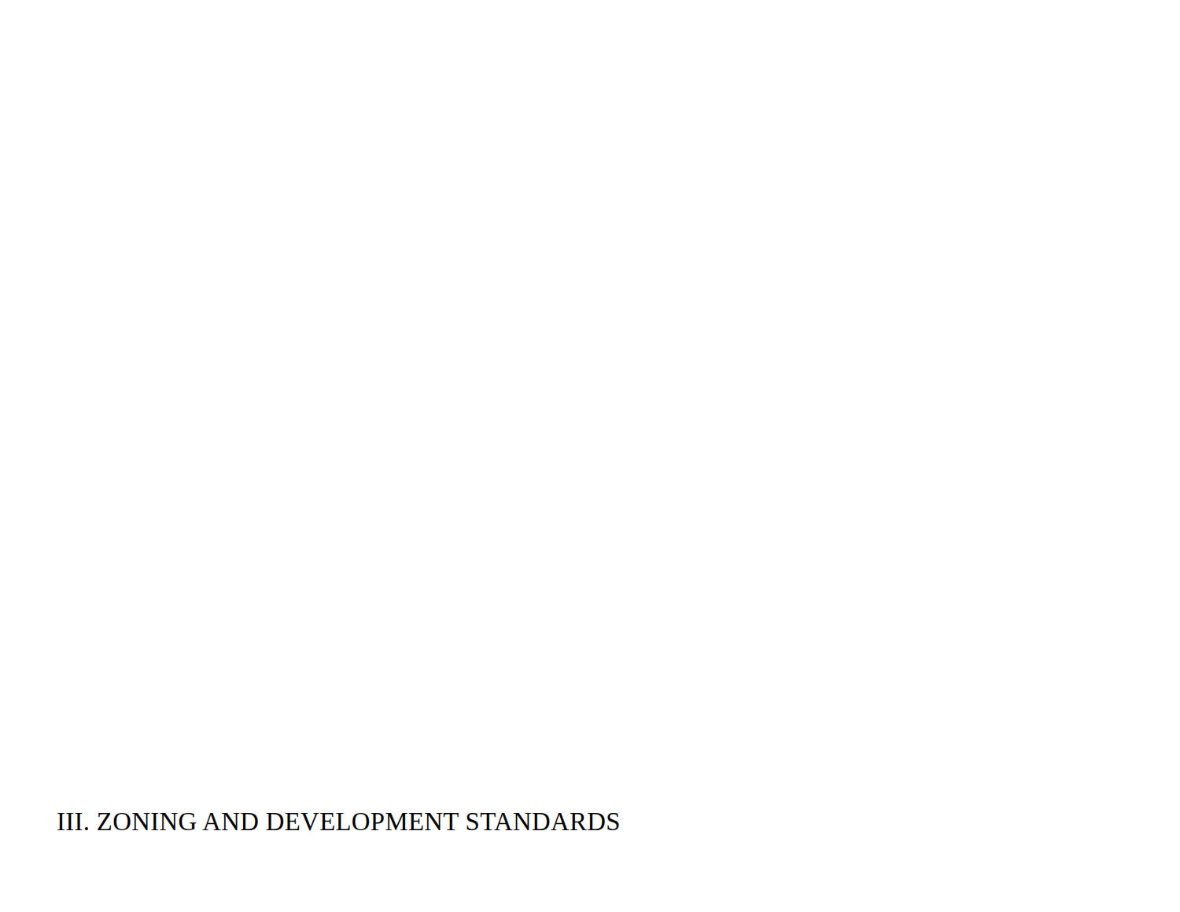III. ZONING AND DEVELOPMENT STANDARDS